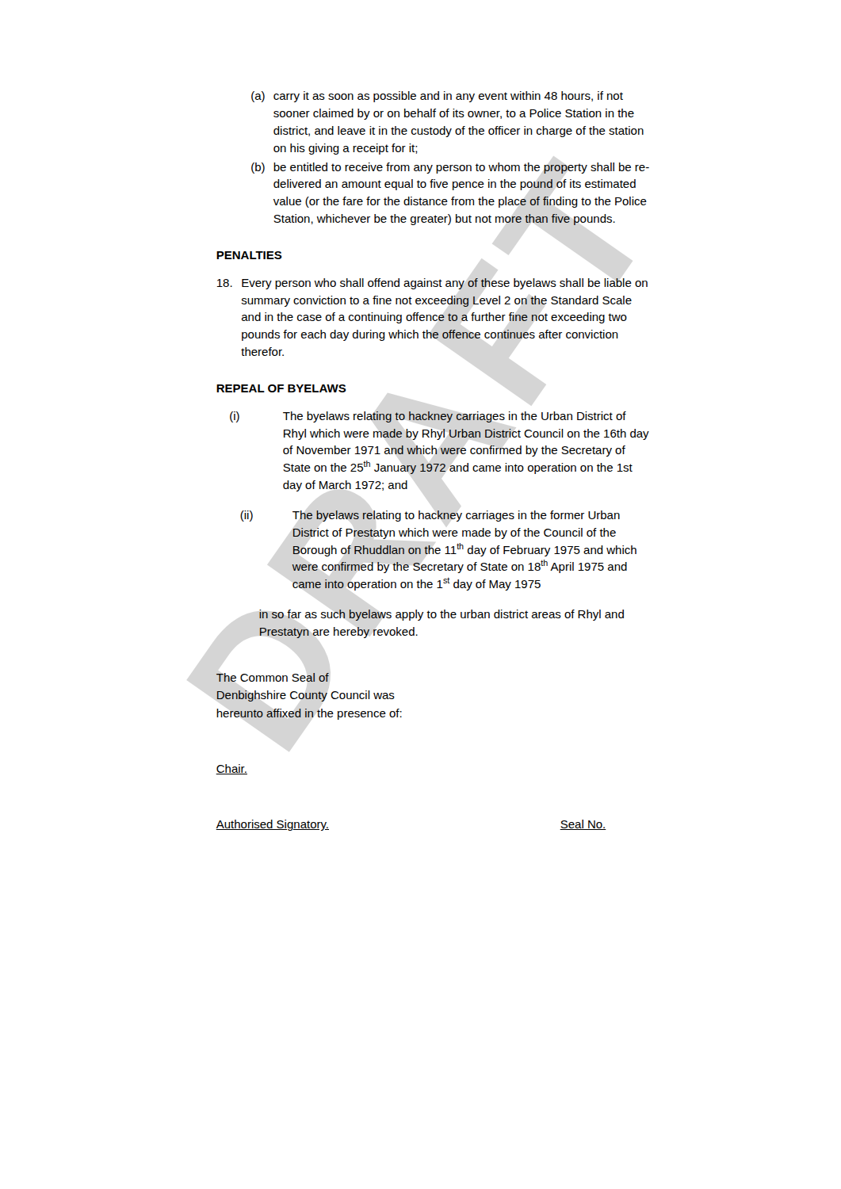DRAFT
(a) carry it as soon as possible and in any event within 48 hours, if not sooner claimed by or on behalf of its owner, to a Police Station in the district, and leave it in the custody of the officer in charge of the station on his giving a receipt for it;
(b) be entitled to receive from any person to whom the property shall be re-delivered an amount equal to five pence in the pound of its estimated value (or the fare for the distance from the place of finding to the Police Station, whichever be the greater) but not more than five pounds.
PENALTIES
18. Every person who shall offend against any of these byelaws shall be liable on summary conviction to a fine not exceeding Level 2 on the Standard Scale and in the case of a continuing offence to a further fine not exceeding two pounds for each day during which the offence continues after conviction therefor.
REPEAL OF BYELAWS
(i) The byelaws relating to hackney carriages in the Urban District of Rhyl which were made by Rhyl Urban District Council on the 16th day of November 1971 and which were confirmed by the Secretary of State on the 25th January 1972 and came into operation on the 1st day of March 1972; and
(ii) The byelaws relating to hackney carriages in the former Urban District of Prestatyn which were made by of the Council of the Borough of Rhuddlan on the 11th day of February 1975 and which were confirmed by the Secretary of State on 18th April 1975 and came into operation on the 1st day of May 1975
in so far as such byelaws apply to the urban district areas of Rhyl and Prestatyn are hereby revoked.
The Common Seal of
Denbighshire County Council was
hereunto affixed in the presence of:
Chair.
Authorised Signatory. Seal No.